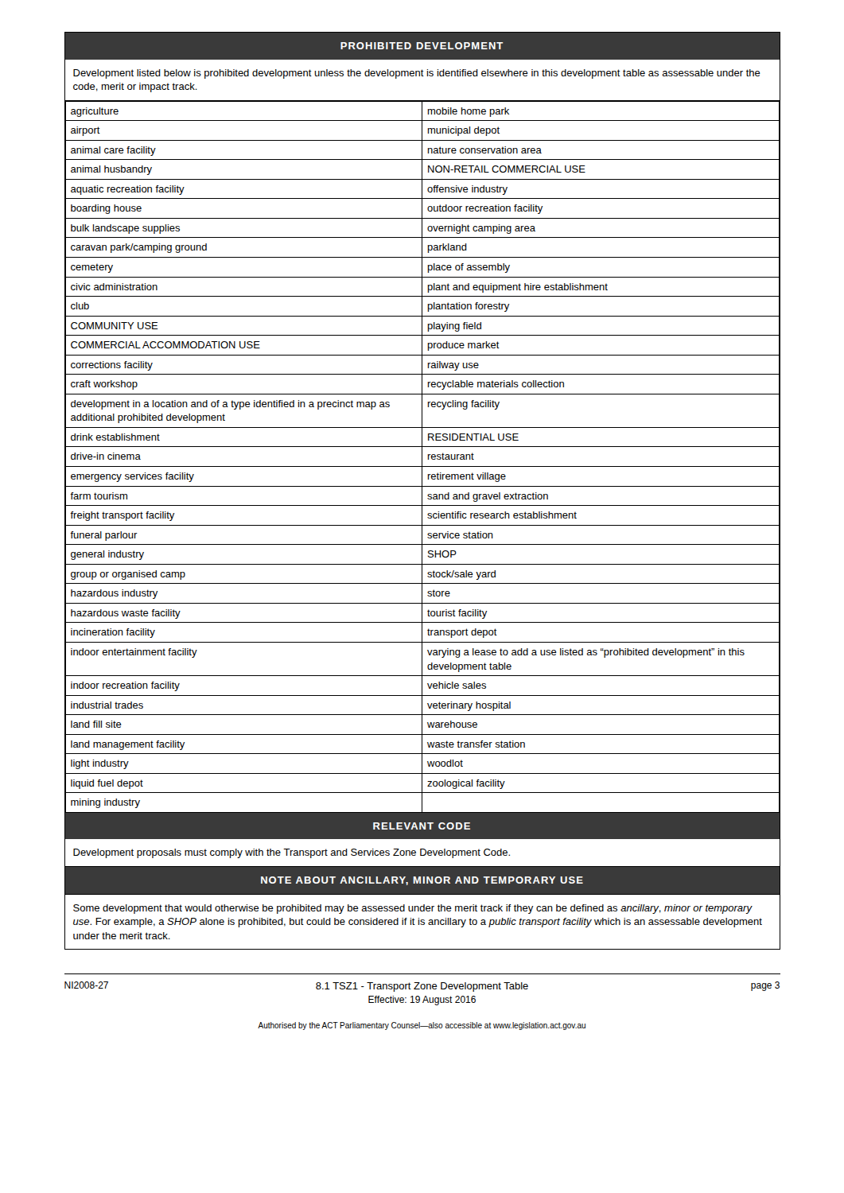PROHIBITED DEVELOPMENT
Development listed below is prohibited development unless the development is identified elsewhere in this development table as assessable under the code, merit or impact track.
| agriculture | mobile home park |
| airport | municipal depot |
| animal care facility | nature conservation area |
| animal husbandry | NON-RETAIL COMMERCIAL USE |
| aquatic recreation facility | offensive industry |
| boarding house | outdoor recreation facility |
| bulk landscape supplies | overnight camping area |
| caravan park/camping ground | parkland |
| cemetery | place of assembly |
| civic administration | plant and equipment hire establishment |
| club | plantation forestry |
| COMMUNITY USE | playing field |
| COMMERCIAL ACCOMMODATION USE | produce market |
| corrections facility | railway use |
| craft workshop | recyclable materials collection |
| development in a location and of a type identified in a precinct map as additional prohibited development | recycling facility |
| drink establishment | RESIDENTIAL USE |
| drive-in cinema | restaurant |
| emergency services facility | retirement village |
| farm tourism | sand and gravel extraction |
| freight transport facility | scientific research establishment |
| funeral parlour | service station |
| general industry | SHOP |
| group or organised camp | stock/sale yard |
| hazardous industry | store |
| hazardous waste facility | tourist facility |
| incineration facility | transport depot |
| indoor entertainment facility | varying a lease to add a use listed as “prohibited development” in this development table |
| indoor recreation facility | vehicle sales |
| industrial trades | veterinary hospital |
| land fill site | warehouse |
| land management facility | waste transfer station |
| light industry | woodlot |
| liquid fuel depot | zoological facility |
| mining industry | |
RELEVANT CODE
Development proposals must comply with the Transport and Services Zone Development Code.
NOTE ABOUT ANCILLARY, MINOR AND TEMPORARY USE
Some development that would otherwise be prohibited may be assessed under the merit track if they can be defined as ancillary, minor or temporary use. For example, a SHOP alone is prohibited, but could be considered if it is ancillary to a public transport facility which is an assessable development under the merit track.
NI2008-27
8.1 TSZ1 - Transport Zone Development Table
Effective: 19 August 2016
page 3
Authorised by the ACT Parliamentary Counsel—also accessible at www.legislation.act.gov.au